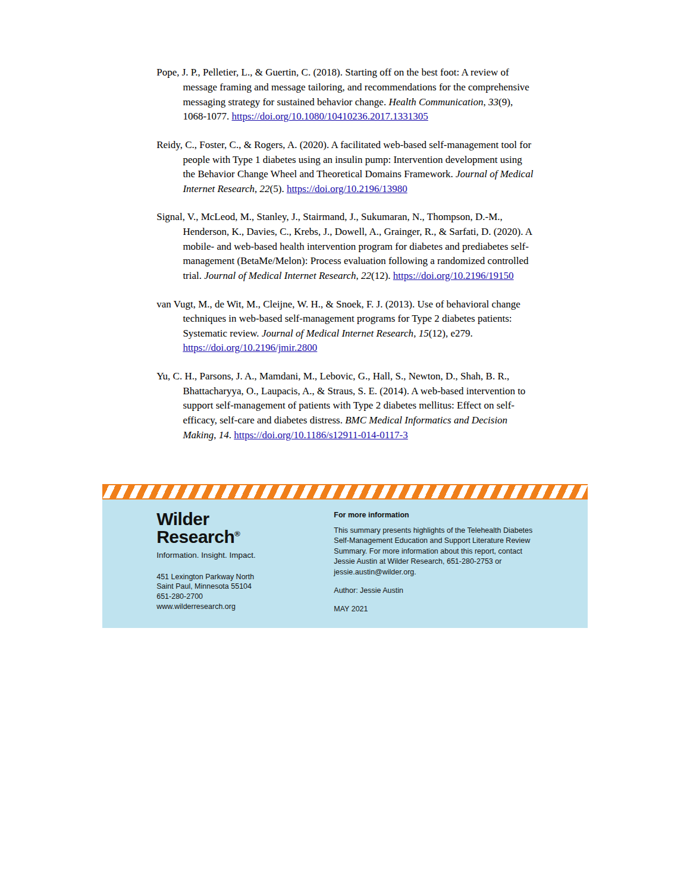Pope, J. P., Pelletier, L., & Guertin, C. (2018). Starting off on the best foot: A review of message framing and message tailoring, and recommendations for the comprehensive messaging strategy for sustained behavior change. Health Communication, 33(9), 1068-1077. https://doi.org/10.1080/10410236.2017.1331305
Reidy, C., Foster, C., & Rogers, A. (2020). A facilitated web-based self-management tool for people with Type 1 diabetes using an insulin pump: Intervention development using the Behavior Change Wheel and Theoretical Domains Framework. Journal of Medical Internet Research, 22(5). https://doi.org/10.2196/13980
Signal, V., McLeod, M., Stanley, J., Stairmand, J., Sukumaran, N., Thompson, D.-M., Henderson, K., Davies, C., Krebs, J., Dowell, A., Grainger, R., & Sarfati, D. (2020). A mobile- and web-based health intervention program for diabetes and prediabetes self-management (BetaMe/Melon): Process evaluation following a randomized controlled trial. Journal of Medical Internet Research, 22(12). https://doi.org/10.2196/19150
van Vugt, M., de Wit, M., Cleijne, W. H., & Snoek, F. J. (2013). Use of behavioral change techniques in web-based self-management programs for Type 2 diabetes patients: Systematic review. Journal of Medical Internet Research, 15(12), e279. https://doi.org/10.2196/jmir.2800
Yu, C. H., Parsons, J. A., Mamdani, M., Lebovic, G., Hall, S., Newton, D., Shah, B. R., Bhattacharyya, O., Laupacis, A., & Straus, S. E. (2014). A web-based intervention to support self-management of patients with Type 2 diabetes mellitus: Effect on self-efficacy, self-care and diabetes distress. BMC Medical Informatics and Decision Making, 14. https://doi.org/10.1186/s12911-014-0117-3
Wilder
Research®
Information. Insight. Impact.
451 Lexington Parkway North
Saint Paul, Minnesota 55104
651-280-2700
www.wilderresearch.org
For more information
This summary presents highlights of the Telehealth Diabetes Self-Management Education and Support Literature Review Summary. For more information about this report, contact Jessie Austin at Wilder Research, 651-280-2753 or jessie.austin@wilder.org.
Author: Jessie Austin
MAY 2021